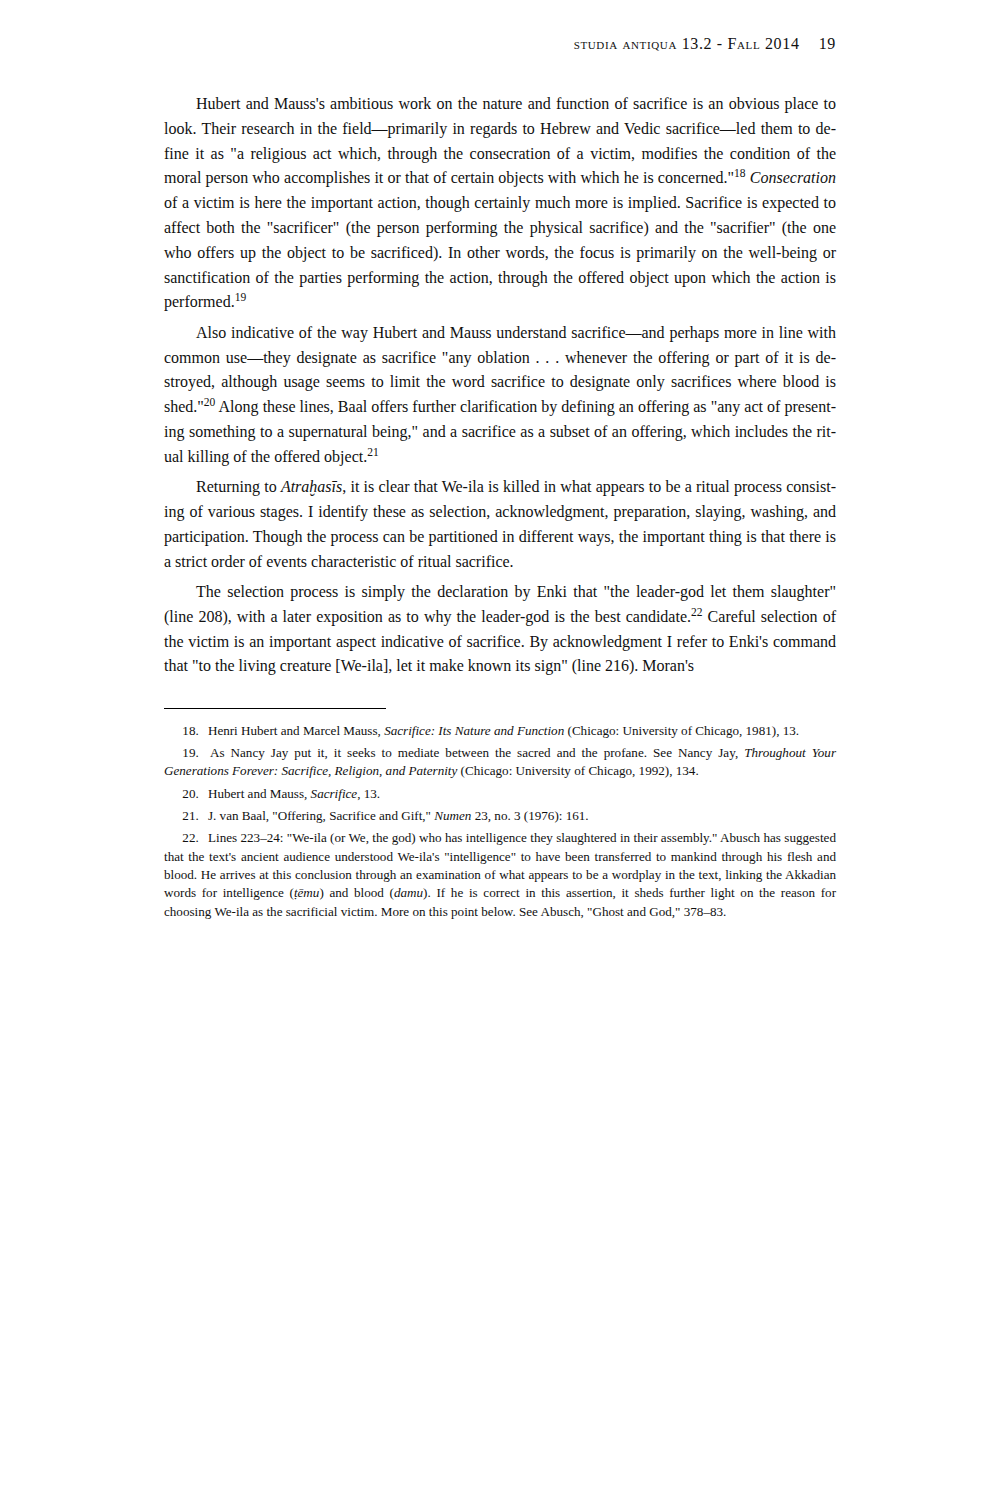studia antiqua 13.2 - Fall 201419
Hubert and Mauss's ambitious work on the nature and function of sacrifice is an obvious place to look. Their research in the field—primarily in regards to Hebrew and Vedic sacrifice—led them to define it as "a religious act which, through the consecration of a victim, modifies the condition of the moral person who accomplishes it or that of certain objects with which he is concerned."18 Consecration of a victim is here the important action, though certainly much more is implied. Sacrifice is expected to affect both the "sacrificer" (the person performing the physical sacrifice) and the "sacrifier" (the one who offers up the object to be sacrificed). In other words, the focus is primarily on the well-being or sanctification of the parties performing the action, through the offered object upon which the action is performed.19
Also indicative of the way Hubert and Mauss understand sacrifice—and perhaps more in line with common use—they designate as sacrifice "any oblation . . . whenever the offering or part of it is destroyed, although usage seems to limit the word sacrifice to designate only sacrifices where blood is shed."20 Along these lines, Baal offers further clarification by defining an offering as "any act of presenting something to a supernatural being," and a sacrifice as a subset of an offering, which includes the ritual killing of the offered object.21
Returning to Atraḫasīs, it is clear that We-ila is killed in what appears to be a ritual process consisting of various stages. I identify these as selection, acknowledgment, preparation, slaying, washing, and participation. Though the process can be partitioned in different ways, the important thing is that there is a strict order of events characteristic of ritual sacrifice.
The selection process is simply the declaration by Enki that "the leader-god let them slaughter" (line 208), with a later exposition as to why the leader-god is the best candidate.22 Careful selection of the victim is an important aspect indicative of sacrifice. By acknowledgment I refer to Enki's command that "to the living creature [We-ila], let it make known its sign" (line 216). Moran's
18. Henri Hubert and Marcel Mauss, Sacrifice: Its Nature and Function (Chicago: University of Chicago, 1981), 13.
19. As Nancy Jay put it, it seeks to mediate between the sacred and the profane. See Nancy Jay, Throughout Your Generations Forever: Sacrifice, Religion, and Paternity (Chicago: University of Chicago, 1992), 134.
20. Hubert and Mauss, Sacrifice, 13.
21. J. van Baal, "Offering, Sacrifice and Gift," Numen 23, no. 3 (1976): 161.
22. Lines 223–24: "We-ila (or We, the god) who has intelligence they slaughtered in their assembly." Abusch has suggested that the text's ancient audience understood We-ila's "intelligence" to have been transferred to mankind through his flesh and blood. He arrives at this conclusion through an examination of what appears to be a wordplay in the text, linking the Akkadian words for intelligence (ṭēmu) and blood (damu). If he is correct in this assertion, it sheds further light on the reason for choosing We-ila as the sacrificial victim. More on this point below. See Abusch, "Ghost and God," 378–83.